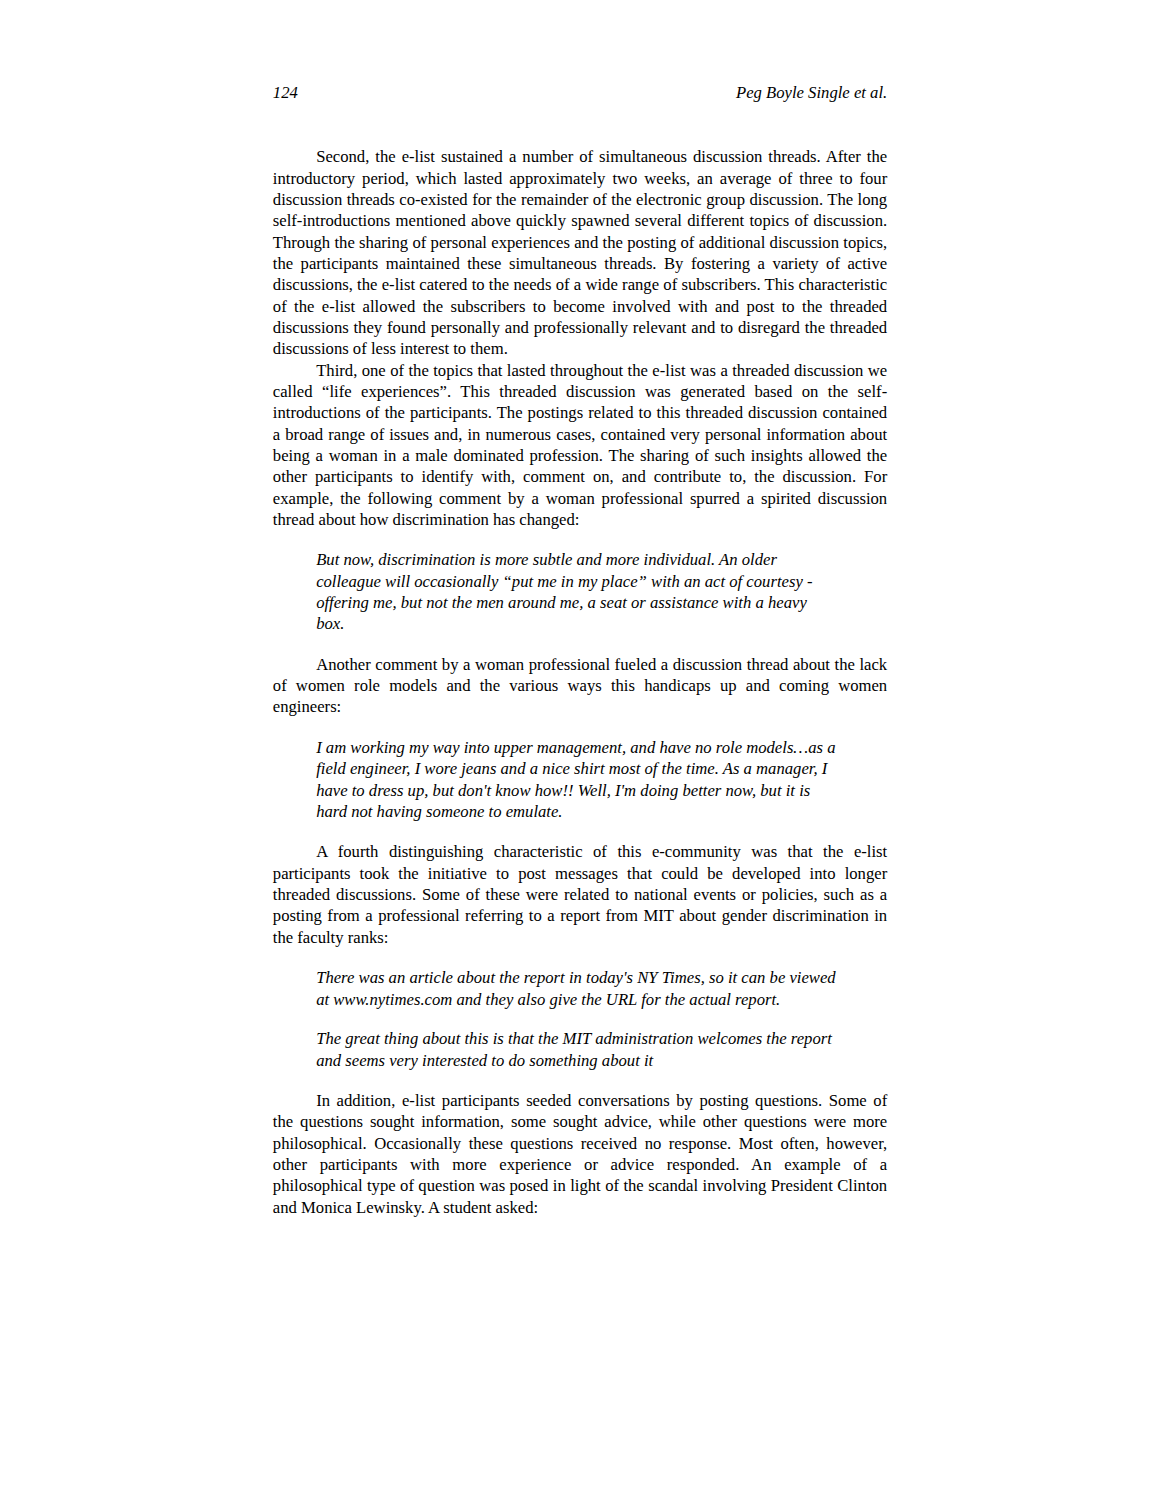124 Peg Boyle Single et al.
Second, the e-list sustained a number of simultaneous discussion threads. After the introductory period, which lasted approximately two weeks, an average of three to four discussion threads co-existed for the remainder of the electronic group discussion. The long self-introductions mentioned above quickly spawned several different topics of discussion. Through the sharing of personal experiences and the posting of additional discussion topics, the participants maintained these simultaneous threads. By fostering a variety of active discussions, the e-list catered to the needs of a wide range of subscribers. This characteristic of the e-list allowed the subscribers to become involved with and post to the threaded discussions they found personally and professionally relevant and to disregard the threaded discussions of less interest to them.
Third, one of the topics that lasted throughout the e-list was a threaded discussion we called “life experiences”. This threaded discussion was generated based on the self-introductions of the participants. The postings related to this threaded discussion contained a broad range of issues and, in numerous cases, contained very personal information about being a woman in a male dominated profession. The sharing of such insights allowed the other participants to identify with, comment on, and contribute to, the discussion. For example, the following comment by a woman professional spurred a spirited discussion thread about how discrimination has changed:
But now, discrimination is more subtle and more individual. An older colleague will occasionally “put me in my place” with an act of courtesy - offering me, but not the men around me, a seat or assistance with a heavy box.
Another comment by a woman professional fueled a discussion thread about the lack of women role models and the various ways this handicaps up and coming women engineers:
I am working my way into upper management, and have no role models…as a field engineer, I wore jeans and a nice shirt most of the time. As a manager, I have to dress up, but don't know how!! Well, I'm doing better now, but it is hard not having someone to emulate.
A fourth distinguishing characteristic of this e-community was that the e-list participants took the initiative to post messages that could be developed into longer threaded discussions. Some of these were related to national events or policies, such as a posting from a professional referring to a report from MIT about gender discrimination in the faculty ranks:
There was an article about the report in today's NY Times, so it can be viewed at www.nytimes.com and they also give the URL for the actual report.
The great thing about this is that the MIT administration welcomes the report and seems very interested to do something about it
In addition, e-list participants seeded conversations by posting questions. Some of the questions sought information, some sought advice, while other questions were more philosophical. Occasionally these questions received no response. Most often, however, other participants with more experience or advice responded. An example of a philosophical type of question was posed in light of the scandal involving President Clinton and Monica Lewinsky. A student asked: